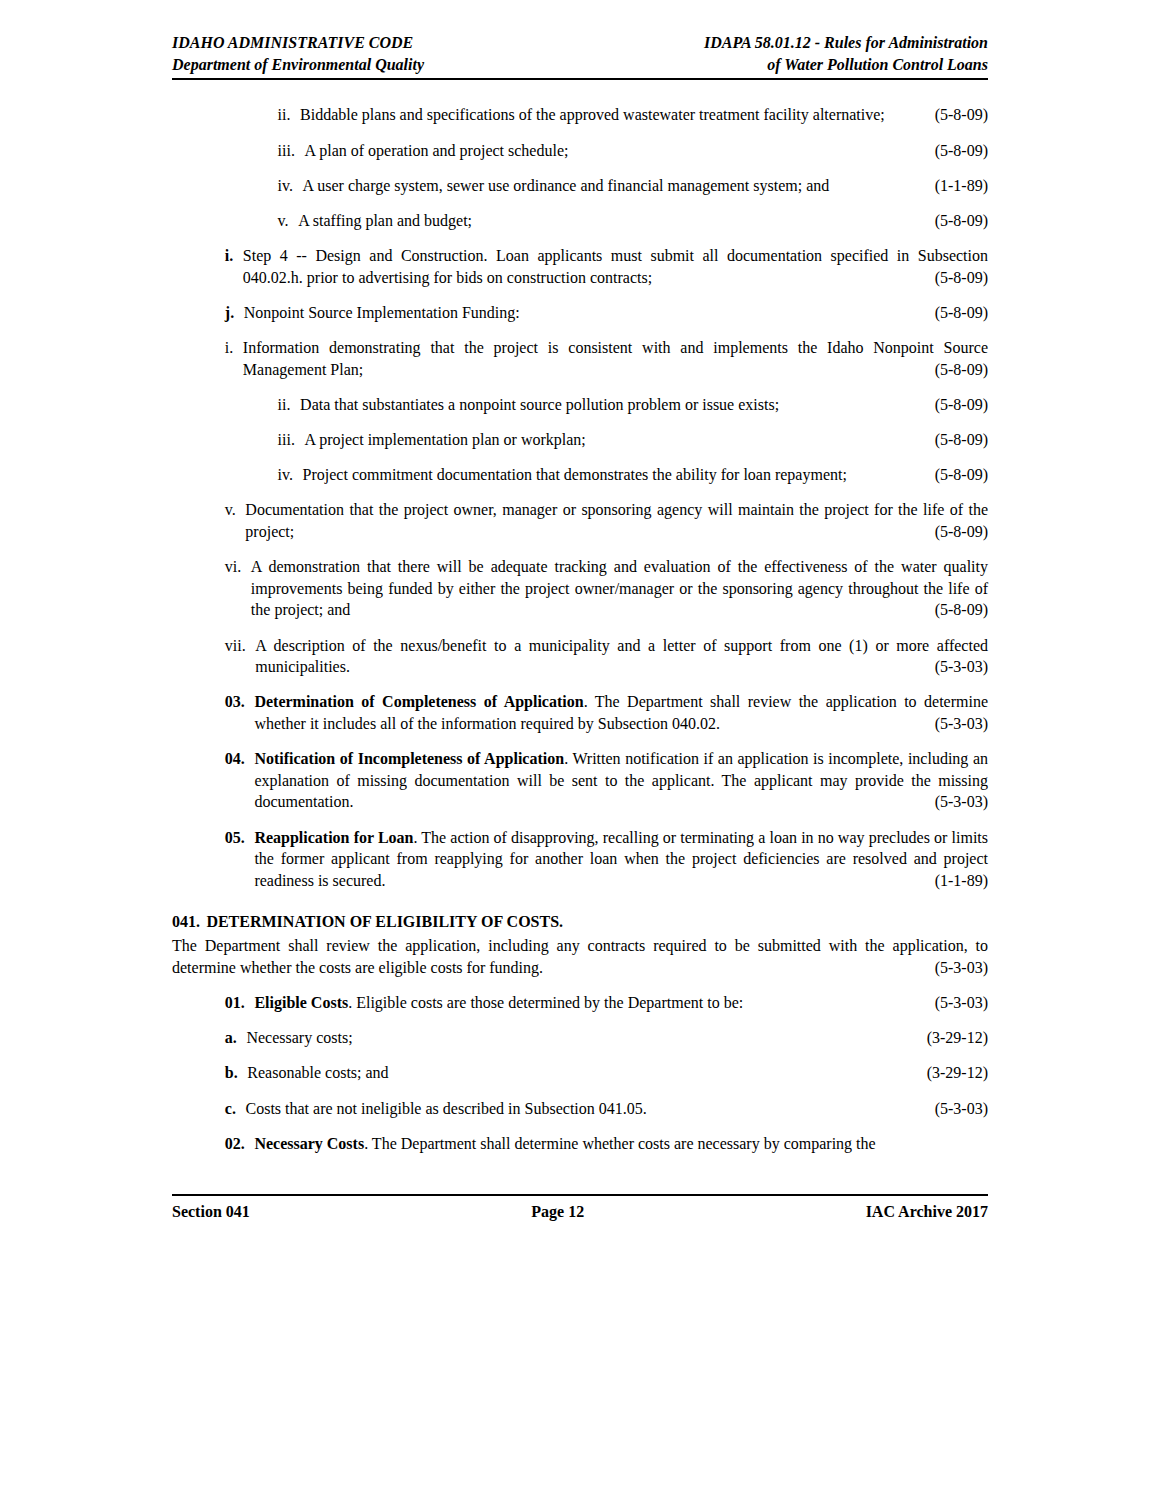IDAHO ADMINISTRATIVE CODE Department of Environmental Quality
IDAPA 58.01.12 - Rules for Administration of Water Pollution Control Loans
ii.
Biddable plans and specifications of the approved wastewater treatment facility alternative; (5-8-09)
iii.
A plan of operation and project schedule; (5-8-09)
iv.
A user charge system, sewer use ordinance and financial management system; and (1-1-89)
v.
A staffing plan and budget; (5-8-09)
i.
Step 4 -- Design and Construction. Loan applicants must submit all documentation specified in Subsection 040.02.h. prior to advertising for bids on construction contracts; (5-8-09)
j.
Nonpoint Source Implementation Funding: (5-8-09)
i.
Information demonstrating that the project is consistent with and implements the Idaho Nonpoint Source Management Plan; (5-8-09)
ii.
Data that substantiates a nonpoint source pollution problem or issue exists; (5-8-09)
iii.
A project implementation plan or workplan; (5-8-09)
iv.
Project commitment documentation that demonstrates the ability for loan repayment; (5-8-09)
v.
Documentation that the project owner, manager or sponsoring agency will maintain the project for the life of the project; (5-8-09)
vi.
A demonstration that there will be adequate tracking and evaluation of the effectiveness of the water quality improvements being funded by either the project owner/manager or the sponsoring agency throughout the life of the project; and (5-8-09)
vii.
A description of the nexus/benefit to a municipality and a letter of support from one (1) or more affected municipalities. (5-3-03)
03.
Determination of Completeness of Application. The Department shall review the application to determine whether it includes all of the information required by Subsection 040.02. (5-3-03)
04.
Notification of Incompleteness of Application. Written notification if an application is incomplete, including an explanation of missing documentation will be sent to the applicant. The applicant may provide the missing documentation. (5-3-03)
05.
Reapplication for Loan. The action of disapproving, recalling or terminating a loan in no way precludes or limits the former applicant from reapplying for another loan when the project deficiencies are resolved and project readiness is secured. (1-1-89)
041. Determination of Eligibility of Costs.
The Department shall review the application, including any contracts required to be submitted with the application, to determine whether the costs are eligible costs for funding. (5-3-03)
01.
Eligible Costs. Eligible costs are those determined by the Department to be: (5-3-03)
a.
Necessary costs; (3-29-12)
b.
Reasonable costs; and (3-29-12)
c.
Costs that are not ineligible as described in Subsection 041.05. (5-3-03)
02.
Necessary Costs. The Department shall determine whether costs are necessary by comparing the
Section 041
Page 12
IAC Archive 2017